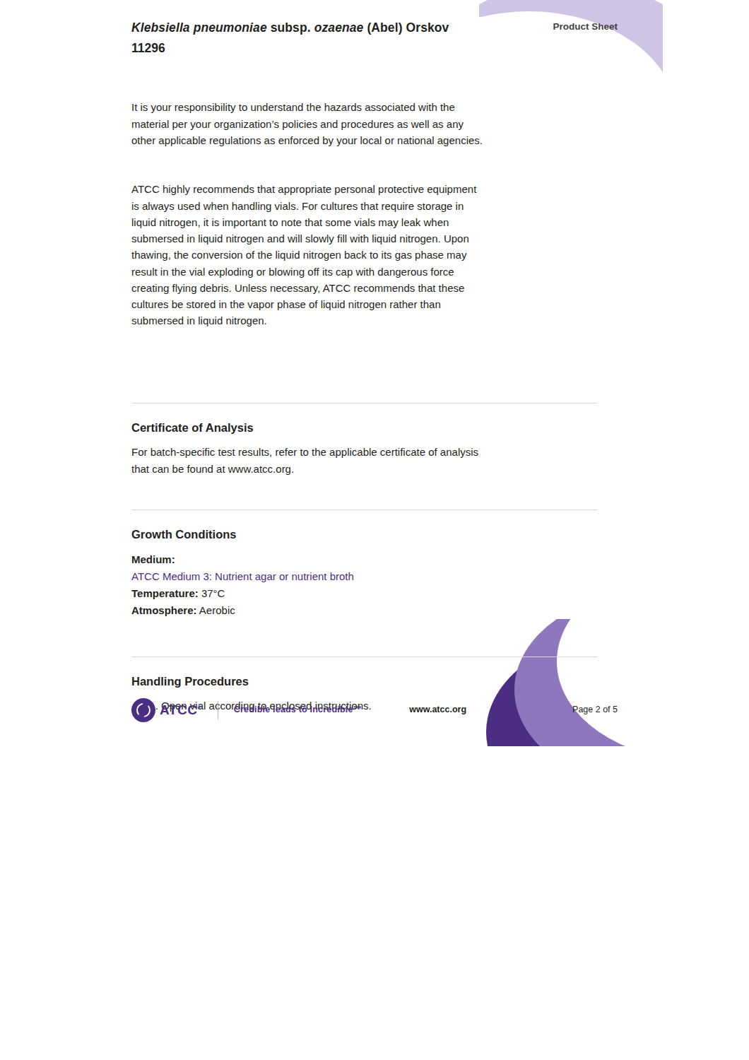Product Sheet
Klebsiella pneumoniae subsp. ozaenae (Abel) Orskov
11296
It is your responsibility to understand the hazards associated with the material per your organization’s policies and procedures as well as any other applicable regulations as enforced by your local or national agencies.
ATCC highly recommends that appropriate personal protective equipment is always used when handling vials. For cultures that require storage in liquid nitrogen, it is important to note that some vials may leak when submersed in liquid nitrogen and will slowly fill with liquid nitrogen. Upon thawing, the conversion of the liquid nitrogen back to its gas phase may result in the vial exploding or blowing off its cap with dangerous force creating flying debris. Unless necessary, ATCC recommends that these cultures be stored in the vapor phase of liquid nitrogen rather than submersed in liquid nitrogen.
Certificate of Analysis
For batch-specific test results, refer to the applicable certificate of analysis that can be found at www.atcc.org.
Growth Conditions
Medium:
ATCC Medium 3: Nutrient agar or nutrient broth
Temperature: 37°C
Atmosphere: Aerobic
Handling Procedures
Open vial according to enclosed instructions.
ATCC®
Credible leads to Incredible™
www.atcc.org
Page 2 of 5